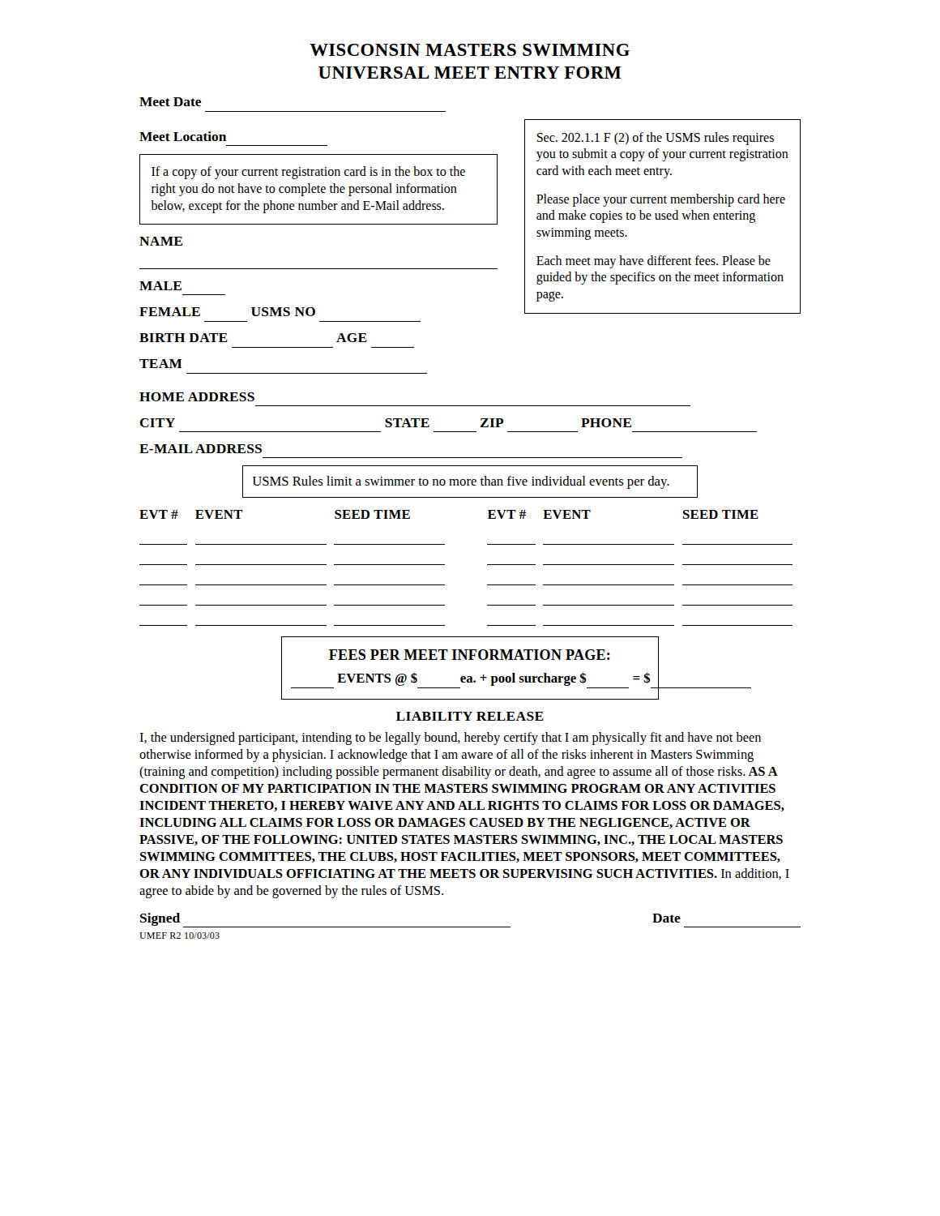WISCONSIN MASTERS SWIMMING
UNIVERSAL MEET ENTRY FORM
Meet Date
Meet Location
If a copy of your current registration card is in the box to the right you do not have to complete the personal information below, except for the phone number and E-Mail address.
NAME
MALE
FEMALE USMS NO
BIRTH DATE AGE
TEAM
Sec. 202.1.1 F (2) of the USMS rules requires you to submit a copy of your current registration card with each meet entry.
Please place your current membership card here and make copies to be used when entering swimming meets.
Each meet may have different fees. Please be guided by the specifics on the meet information page.
HOME ADDRESS
CITY STATE ZIP PHONE
E-MAIL ADDRESS
USMS Rules limit a swimmer to no more than five individual events per day.
| EVT # | EVENT | SEED TIME | | EVT # | EVENT | SEED TIME |
| --- | --- | --- | --- | --- | --- | --- |
FEES PER MEET INFORMATION PAGE:
EVENTS @ $ ea. + pool surcharge $ = $
LIABILITY RELEASE
I, the undersigned participant, intending to be legally bound, hereby certify that I am physically fit and have not been otherwise informed by a physician. I acknowledge that I am aware of all of the risks inherent in Masters Swimming (training and competition) including possible permanent disability or death, and agree to assume all of those risks. AS A CONDITION OF MY PARTICIPATION IN THE MASTERS SWIMMING PROGRAM OR ANY ACTIVITIES INCIDENT THERETO, I HEREBY WAIVE ANY AND ALL RIGHTS TO CLAIMS FOR LOSS OR DAMAGES, INCLUDING ALL CLAIMS FOR LOSS OR DAMAGES CAUSED BY THE NEGLIGENCE, ACTIVE OR PASSIVE, OF THE FOLLOWING: UNITED STATES MASTERS SWIMMING, INC., THE LOCAL MASTERS SWIMMING COMMITTEES, THE CLUBS, HOST FACILITIES, MEET SPONSORS, MEET COMMITTEES, OR ANY INDIVIDUALS OFFICIATING AT THE MEETS OR SUPERVISING SUCH ACTIVITIES. In addition, I agree to abide by and be governed by the rules of USMS.
Signed
Date
UMEF R2 10/03/03